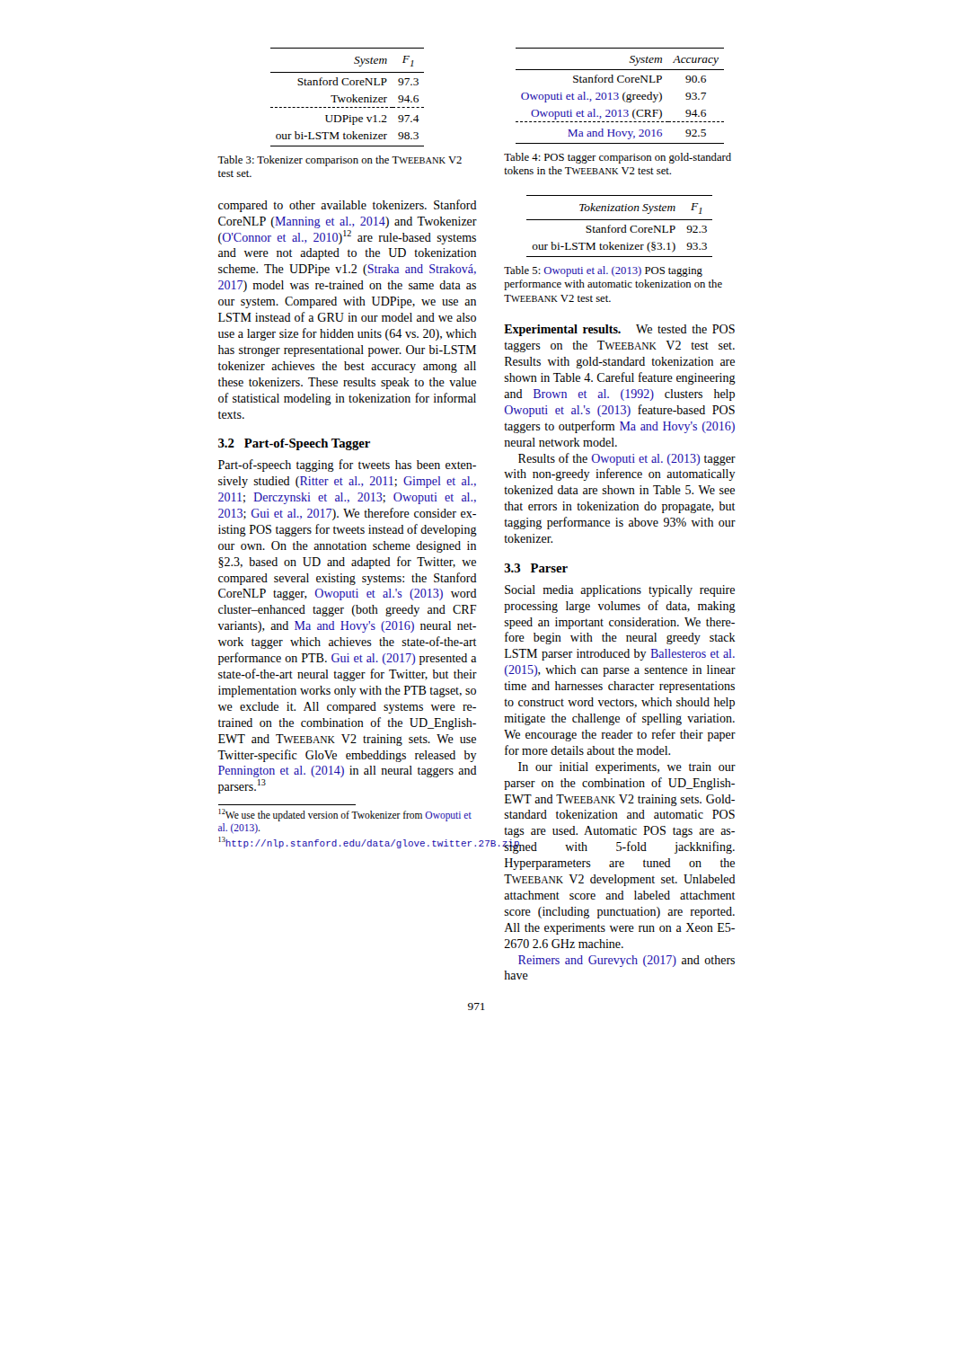| System | F 1 |
| --- | --- |
| Stanford CoreNLP | 97.3 |
| Twokenizer | 94.6 |
| UDPipe v1.2 | 97.4 |
| our bi-LSTM tokenizer | 98.3 |
Table 3: Tokenizer comparison on the TWEEBANK V2 test set.
compared to other available tokenizers. Stanford CoreNLP (Manning et al., 2014) and Twokenizer (O'Connor et al., 2010)12 are rule-based systems and were not adapted to the UD tokenization scheme. The UDPipe v1.2 (Straka and Straková, 2017) model was re-trained on the same data as our system. Compared with UDPipe, we use an LSTM instead of a GRU in our model and we also use a larger size for hidden units (64 vs. 20), which has stronger representational power. Our bi-LSTM tokenizer achieves the best accuracy among all these tokenizers. These results speak to the value of statistical modeling in tokenization for informal texts.
3.2 Part-of-Speech Tagger
Part-of-speech tagging for tweets has been extensively studied (Ritter et al., 2011; Gimpel et al., 2011; Derczynski et al., 2013; Owoputi et al., 2013; Gui et al., 2017). We therefore consider existing POS taggers for tweets instead of developing our own. On the annotation scheme designed in §2.3, based on UD and adapted for Twitter, we compared several existing systems: the Stanford CoreNLP tagger, Owoputi et al.'s (2013) word cluster–enhanced tagger (both greedy and CRF variants), and Ma and Hovy's (2016) neural network tagger which achieves the state-of-the-art performance on PTB. Gui et al. (2017) presented a state-of-the-art neural tagger for Twitter, but their implementation works only with the PTB tagset, so we exclude it. All compared systems were re-trained on the combination of the UD_English-EWT and TWEEBANK V2 training sets. We use Twitter-specific GloVe embeddings released by Pennington et al. (2014) in all neural taggers and parsers.13
12We use the updated version of Twokenizer from Owoputi et al. (2013).
13http://nlp.stanford.edu/data/glove.twitter.27B.zip
| System | Accuracy |
| --- | --- |
| Stanford CoreNLP | 90.6 |
| Owoputi et al., 2013 (greedy) | 93.7 |
| Owoputi et al., 2013 (CRF) | 94.6 |
| Ma and Hovy, 2016 | 92.5 |
Table 4: POS tagger comparison on gold-standard tokens in the TWEEBANK V2 test set.
| Tokenization System | F 1 |
| --- | --- |
| Stanford CoreNLP | 92.3 |
| our bi-LSTM tokenizer (§3.1) | 93.3 |
Table 5: Owoputi et al. (2013) POS tagging performance with automatic tokenization on the TWEEBANK V2 test set.
Experimental results. We tested the POS taggers on the TWEEBANK V2 test set. Results with gold-standard tokenization are shown in Table 4. Careful feature engineering and Brown et al. (1992) clusters help Owoputi et al.'s (2013) feature-based POS taggers to outperform Ma and Hovy's (2016) neural network model.
Results of the Owoputi et al. (2013) tagger with non-greedy inference on automatically tokenized data are shown in Table 5. We see that errors in tokenization do propagate, but tagging performance is above 93% with our tokenizer.
3.3 Parser
Social media applications typically require processing large volumes of data, making speed an important consideration. We therefore begin with the neural greedy stack LSTM parser introduced by Ballesteros et al. (2015), which can parse a sentence in linear time and harnesses character representations to construct word vectors, which should help mitigate the challenge of spelling variation. We encourage the reader to refer their paper for more details about the model.
In our initial experiments, we train our parser on the combination of UD_English-EWT and TWEEBANK V2 training sets. Gold-standard tokenization and automatic POS tags are used. Automatic POS tags are assigned with 5-fold jackknifing. Hyperparameters are tuned on the TWEEBANK V2 development set. Unlabeled attachment score and labeled attachment score (including punctuation) are reported. All the experiments were run on a Xeon E5-2670 2.6 GHz machine.
Reimers and Gurevych (2017) and others have
971